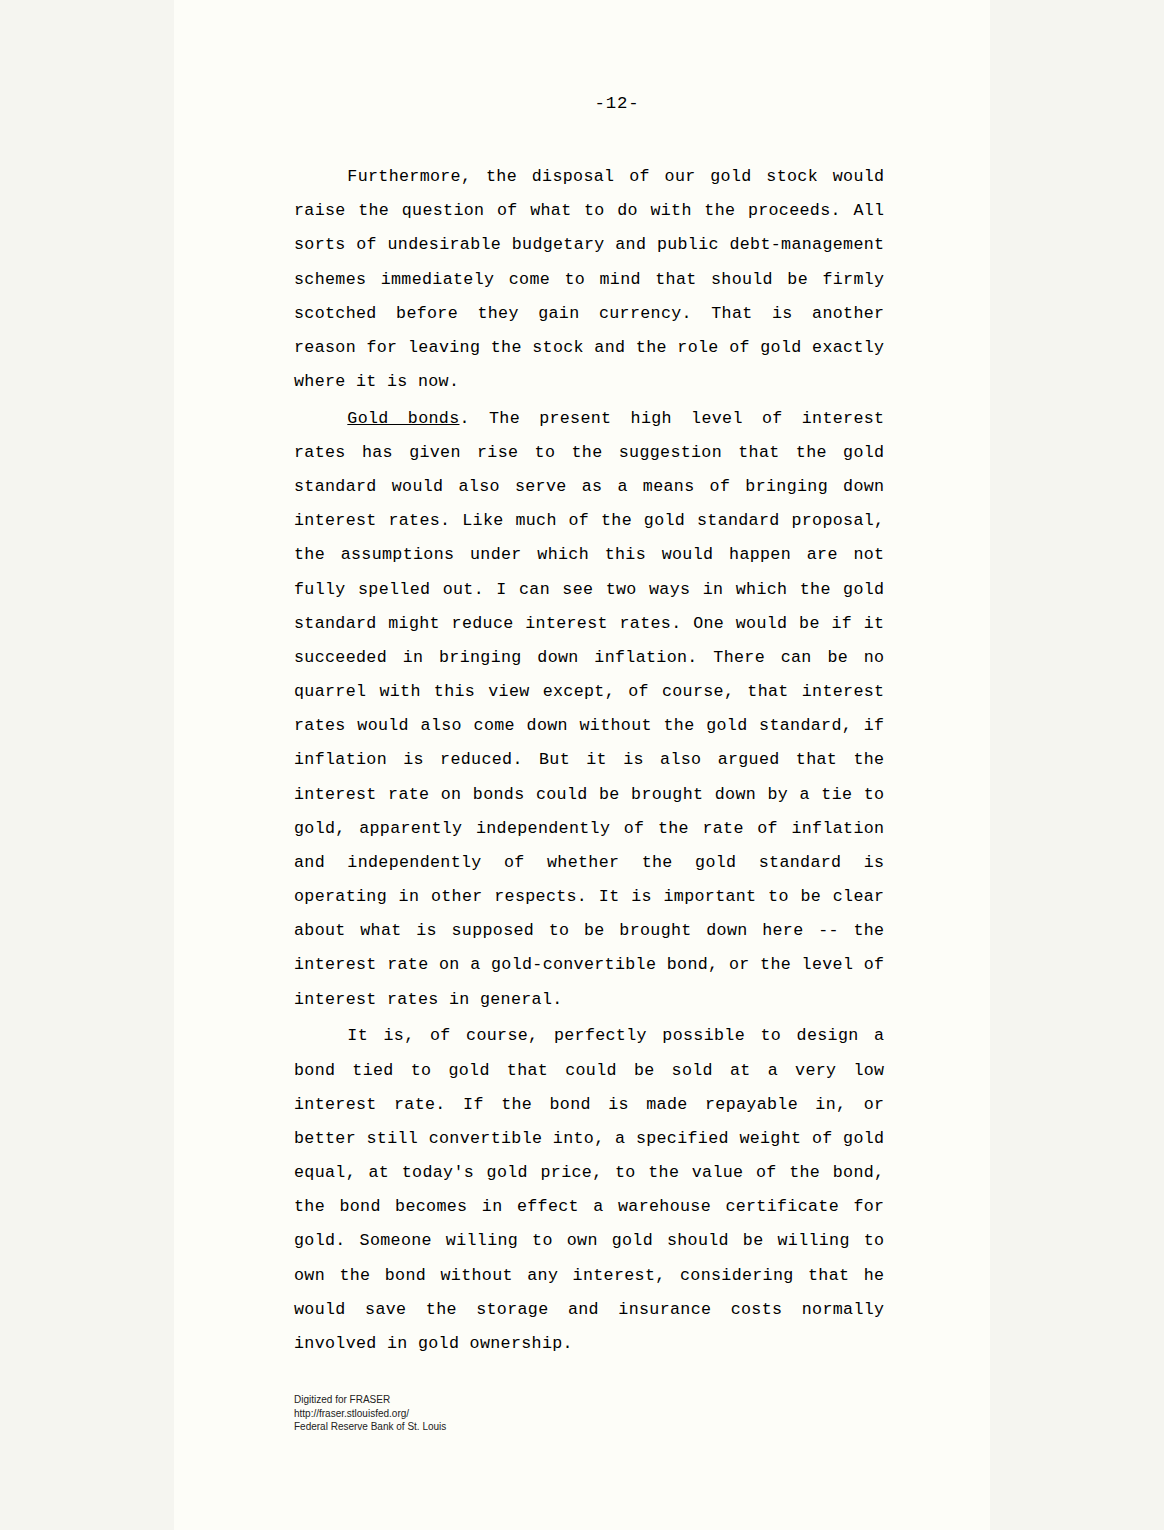-12-
Furthermore, the disposal of our gold stock would raise the question of what to do with the proceeds. All sorts of undesirable budgetary and public debt-management schemes immediately come to mind that should be firmly scotched before they gain currency. That is another reason for leaving the stock and the role of gold exactly where it is now.
Gold bonds. The present high level of interest rates has given rise to the suggestion that the gold standard would also serve as a means of bringing down interest rates. Like much of the gold standard proposal, the assumptions under which this would happen are not fully spelled out. I can see two ways in which the gold standard might reduce interest rates. One would be if it succeeded in bringing down inflation. There can be no quarrel with this view except, of course, that interest rates would also come down without the gold standard, if inflation is reduced. But it is also argued that the interest rate on bonds could be brought down by a tie to gold, apparently independently of the rate of inflation and independently of whether the gold standard is operating in other respects. It is important to be clear about what is supposed to be brought down here -- the interest rate on a gold-convertible bond, or the level of interest rates in general.
It is, of course, perfectly possible to design a bond tied to gold that could be sold at a very low interest rate. If the bond is made repayable in, or better still convertible into, a specified weight of gold equal, at today's gold price, to the value of the bond, the bond becomes in effect a warehouse certificate for gold. Someone willing to own gold should be willing to own the bond without any interest, considering that he would save the storage and insurance costs normally involved in gold ownership.
Digitized for FRASER
http://fraser.stlouisfed.org/
Federal Reserve Bank of St. Louis